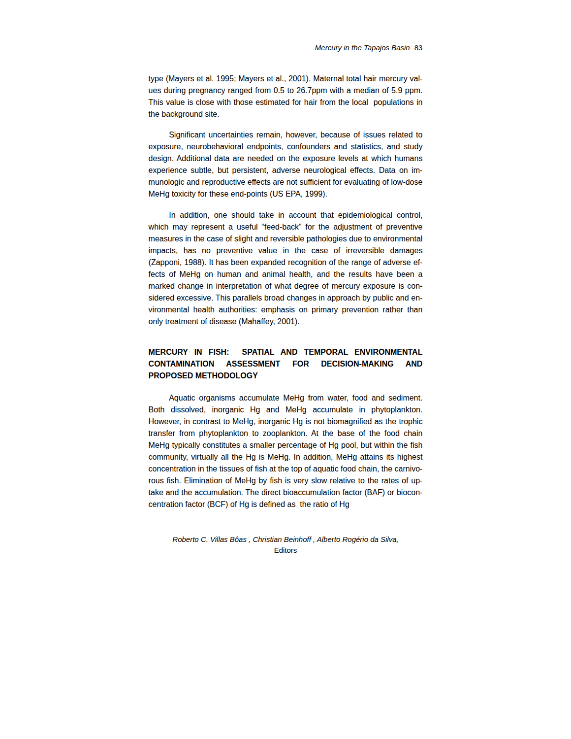Mercury in the Tapajos Basin 83
type (Mayers et al. 1995; Mayers et al., 2001). Maternal total hair mercury values during pregnancy ranged from 0.5 to 26.7ppm with a median of 5.9 ppm. This value is close with those estimated for hair from the local populations in the background site.
Significant uncertainties remain, however, because of issues related to exposure, neurobehavioral endpoints, confounders and statistics, and study design. Additional data are needed on the exposure levels at which humans experience subtle, but persistent, adverse neurological effects. Data on immunologic and reproductive effects are not sufficient for evaluating of low-dose MeHg toxicity for these end-points (US EPA, 1999).
In addition, one should take in account that epidemiological control, which may represent a useful “feed-back” for the adjustment of preventive measures in the case of slight and reversible pathologies due to environmental impacts, has no preventive value in the case of irreversible damages (Zapponi, 1988). It has been expanded recognition of the range of adverse effects of MeHg on human and animal health, and the results have been a marked change in interpretation of what degree of mercury exposure is considered excessive. This parallels broad changes in approach by public and environmental health authorities: emphasis on primary prevention rather than only treatment of disease (Mahaffey, 2001).
MERCURY IN FISH: SPATIAL AND TEMPORAL ENVIRONMENTAL CONTAMINATION ASSESSMENT FOR DECISION-MAKING AND PROPOSED METHODOLOGY
Aquatic organisms accumulate MeHg from water, food and sediment. Both dissolved, inorganic Hg and MeHg accumulate in phytoplankton. However, in contrast to MeHg, inorganic Hg is not biomagnified as the trophic transfer from phytoplankton to zooplankton. At the base of the food chain MeHg typically constitutes a smaller percentage of Hg pool, but within the fish community, virtually all the Hg is MeHg. In addition, MeHg attains its highest concentration in the tissues of fish at the top of aquatic food chain, the carnivorous fish. Elimination of MeHg by fish is very slow relative to the rates of uptake and the accumulation. The direct bioaccumulation factor (BAF) or bioconcentration factor (BCF) of Hg is defined as the ratio of Hg
Roberto C. Villas Bôas , Christian Beinhoff , Alberto Rogério da Silva,
Editors